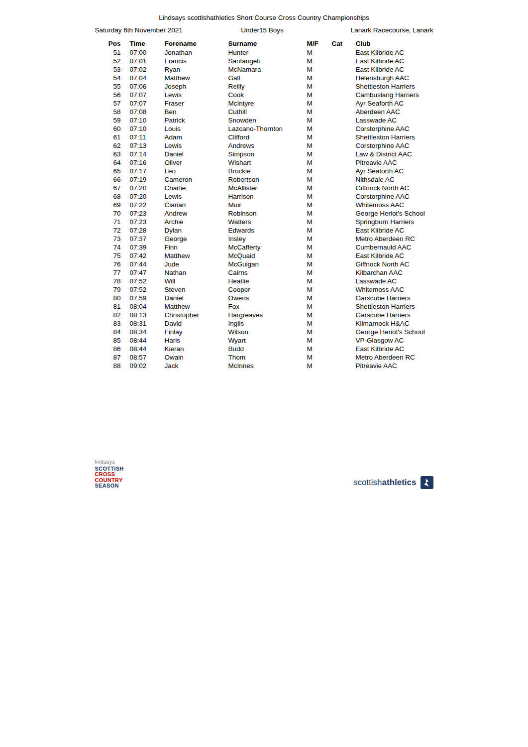Lindsays scottishathletics Short Course Cross Country Championships
Saturday 6th November 2021
Under15 Boys
Lanark Racecourse, Lanark
| Pos | Time | Forename | Surname | M/F | Cat | Club |
| --- | --- | --- | --- | --- | --- | --- |
| 51 | 07:00 | Jonathan | Hunter | M | | East Kilbride AC |
| 52 | 07:01 | Francis | Santangeli | M | | East Kilbride AC |
| 53 | 07:02 | Ryan | McNamara | M | | East Kilbride AC |
| 54 | 07:04 | Matthew | Gall | M | | Helensburgh AAC |
| 55 | 07:06 | Joseph | Reilly | M | | Shettleston Harriers |
| 56 | 07:07 | Lewis | Cook | M | | Cambuslang Harriers |
| 57 | 07:07 | Fraser | McIntyre | M | | Ayr Seaforth AC |
| 58 | 07:08 | Ben | Cuthill | M | | Aberdeen AAC |
| 59 | 07:10 | Patrick | Snowden | M | | Lasswade AC |
| 60 | 07:10 | Louis | Lazcano-Thornton | M | | Corstorphine AAC |
| 61 | 07:11 | Adam | Clifford | M | | Shettleston Harriers |
| 62 | 07:13 | Lewis | Andrews | M | | Corstorphine AAC |
| 63 | 07:14 | Daniel | Simpson | M | | Law & District AAC |
| 64 | 07:16 | Oliver | Wishart | M | | Pitreavie AAC |
| 65 | 07:17 | Leo | Brockie | M | | Ayr Seaforth AC |
| 66 | 07:19 | Cameron | Robertson | M | | Nithsdale AC |
| 67 | 07:20 | Charlie | McAllister | M | | Giffnock North AC |
| 68 | 07:20 | Lewis | Harrison | M | | Corstorphine AAC |
| 69 | 07:22 | Ciarian | Muir | M | | Whitemoss AAC |
| 70 | 07:23 | Andrew | Robinson | M | | George Heriot's School |
| 71 | 07:23 | Archie | Watters | M | | Springburn Harriers |
| 72 | 07:28 | Dylan | Edwards | M | | East Kilbride AC |
| 73 | 07:37 | George | Insley | M | | Metro Aberdeen RC |
| 74 | 07:39 | Finn | McCafferty | M | | Cumbernauld AAC |
| 75 | 07:42 | Matthew | McQuaid | M | | East Kilbride AC |
| 76 | 07:44 | Jude | McGuigan | M | | Giffnock North AC |
| 77 | 07:47 | Nathan | Cairns | M | | Kilbarchan AAC |
| 78 | 07:52 | Will | Heatlie | M | | Lasswade AC |
| 79 | 07:52 | Steven | Cooper | M | | Whitemoss AAC |
| 80 | 07:59 | Daniel | Owens | M | | Garscube Harriers |
| 81 | 08:04 | Matthew | Fox | M | | Shettleston Harriers |
| 82 | 08:13 | Christopher | Hargreaves | M | | Garscube Harriers |
| 83 | 08:31 | David | Inglis | M | | Kilmarnock H&AC |
| 84 | 08:34 | Finlay | Wilson | M | | George Heriot's School |
| 85 | 08:44 | Haris | Wyart | M | | VP-Glasgow AC |
| 86 | 08:44 | Kieran | Budd | M | | East Kilbride AC |
| 87 | 08:57 | Owain | Thom | M | | Metro Aberdeen RC |
| 88 | 09:02 | Jack | McInnes | M | | Pitreavie AAC |
lindsays
SCOTTISH
CROSS
COUNTRY
SEASON
scottish athletics